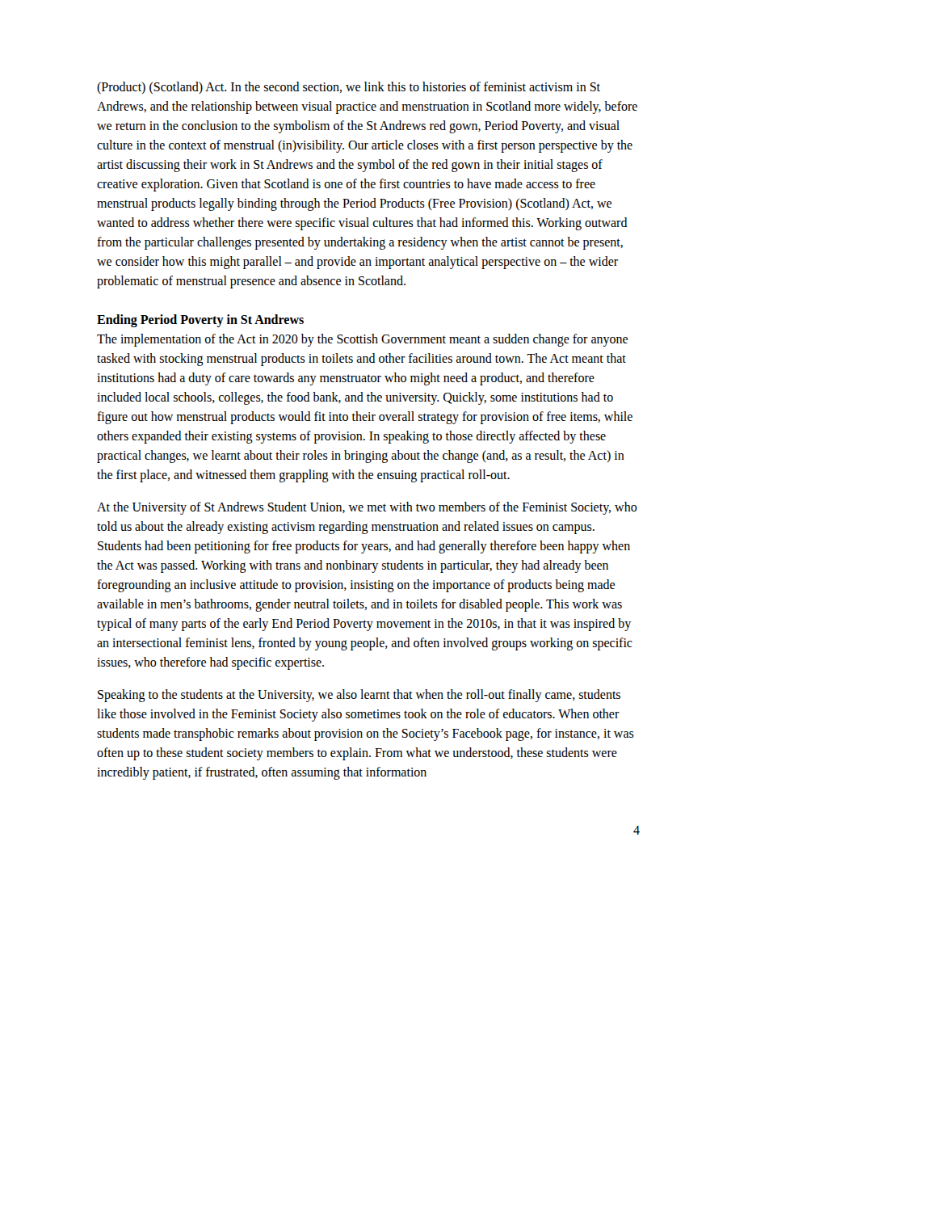(Product) (Scotland) Act. In the second section, we link this to histories of feminist activism in St Andrews, and the relationship between visual practice and menstruation in Scotland more widely, before we return in the conclusion to the symbolism of the St Andrews red gown, Period Poverty, and visual culture in the context of menstrual (in)visibility. Our article closes with a first person perspective by the artist discussing their work in St Andrews and the symbol of the red gown in their initial stages of creative exploration. Given that Scotland is one of the first countries to have made access to free menstrual products legally binding through the Period Products (Free Provision) (Scotland) Act, we wanted to address whether there were specific visual cultures that had informed this. Working outward from the particular challenges presented by undertaking a residency when the artist cannot be present, we consider how this might parallel – and provide an important analytical perspective on – the wider problematic of menstrual presence and absence in Scotland.
Ending Period Poverty in St Andrews
The implementation of the Act in 2020 by the Scottish Government meant a sudden change for anyone tasked with stocking menstrual products in toilets and other facilities around town. The Act meant that institutions had a duty of care towards any menstruator who might need a product, and therefore included local schools, colleges, the food bank, and the university. Quickly, some institutions had to figure out how menstrual products would fit into their overall strategy for provision of free items, while others expanded their existing systems of provision. In speaking to those directly affected by these practical changes, we learnt about their roles in bringing about the change (and, as a result, the Act) in the first place, and witnessed them grappling with the ensuing practical roll-out.
At the University of St Andrews Student Union, we met with two members of the Feminist Society, who told us about the already existing activism regarding menstruation and related issues on campus. Students had been petitioning for free products for years, and had generally therefore been happy when the Act was passed. Working with trans and nonbinary students in particular, they had already been foregrounding an inclusive attitude to provision, insisting on the importance of products being made available in men’s bathrooms, gender neutral toilets, and in toilets for disabled people. This work was typical of many parts of the early End Period Poverty movement in the 2010s, in that it was inspired by an intersectional feminist lens, fronted by young people, and often involved groups working on specific issues, who therefore had specific expertise.
Speaking to the students at the University, we also learnt that when the roll-out finally came, students like those involved in the Feminist Society also sometimes took on the role of educators. When other students made transphobic remarks about provision on the Society’s Facebook page, for instance, it was often up to these student society members to explain. From what we understood, these students were incredibly patient, if frustrated, often assuming that information
4